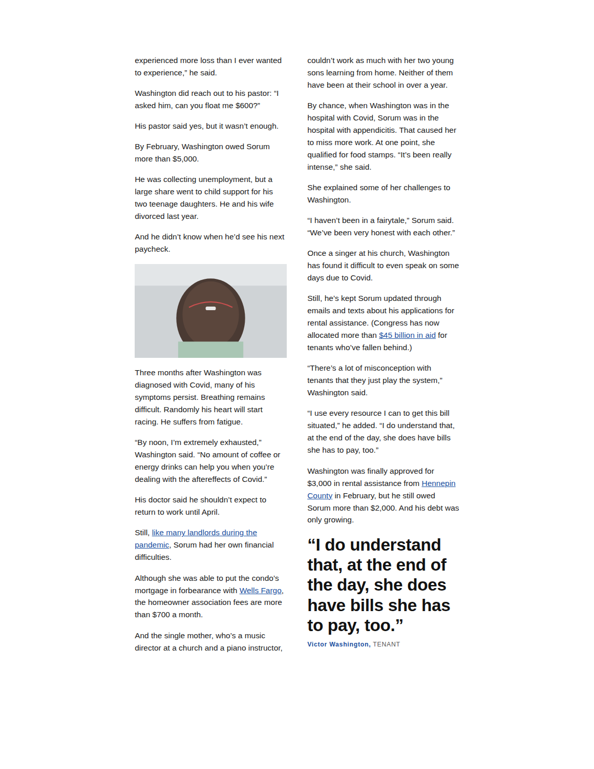experienced more loss than I ever wanted to experience,” he said.
Washington did reach out to his pastor: “I asked him, can you float me $600?”
His pastor said yes, but it wasn’t enough.
By February, Washington owed Sorum more than $5,000.
He was collecting unemployment, but a large share went to child support for his two teenage daughters. He and his wife divorced last year.
And he didn’t know when he’d see his next paycheck.
Three months after Washington was diagnosed with Covid, many of his symptoms persist. Breathing remains difficult. Randomly his heart will start racing. He suffers from fatigue.
“By noon, I’m extremely exhausted,” Washington said. “No amount of coffee or energy drinks can help you when you’re dealing with the aftereffects of Covid.”
His doctor said he shouldn’t expect to return to work until April.
Still, like many landlords during the pandemic, Sorum had her own financial difficulties.
Although she was able to put the condo’s mortgage in forbearance with Wells Fargo, the homeowner association fees are more than $700 a month.
And the single mother, who’s a music director at a church and a piano instructor, couldn’t work as much with her two young sons learning from home. Neither of them have been at their school in over a year.
By chance, when Washington was in the hospital with Covid, Sorum was in the hospital with appendicitis. That caused her to miss more work. At one point, she qualified for food stamps. “It’s been really intense,” she said.
She explained some of her challenges to Washington.
“I haven’t been in a fairytale,” Sorum said. “We’ve been very honest with each other.”
Once a singer at his church, Washington has found it difficult to even speak on some days due to Covid.
Still, he’s kept Sorum updated through emails and texts about his applications for rental assistance. (Congress has now allocated more than $45 billion in aid for tenants who’ve fallen behind.)
“There’s a lot of misconception with tenants that they just play the system,” Washington said.
“I use every resource I can to get this bill situated,” he added. “I do understand that, at the end of the day, she does have bills she has to pay, too.”
Washington was finally approved for $3,000 in rental assistance from Hennepin County in February, but he still owed Sorum more than $2,000. And his debt was only growing.
“I do understand that, at the end of the day, she does have bills she has to pay, too.”
Victor Washington, TENANT